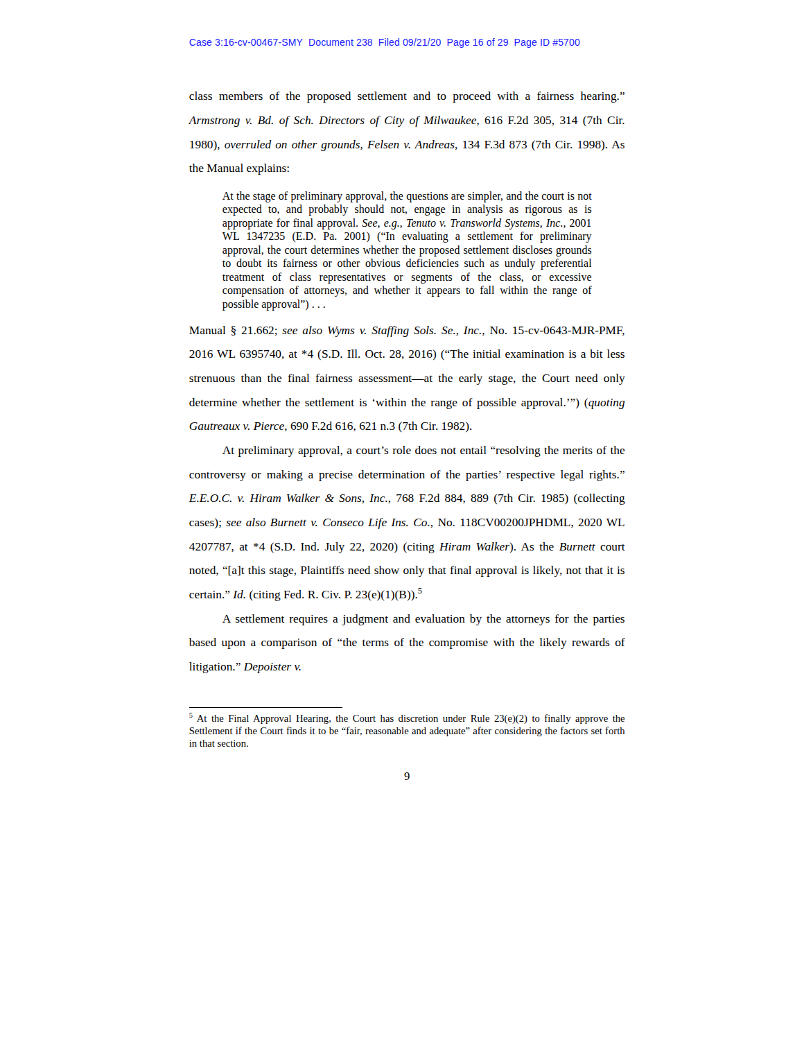Case 3:16-cv-00467-SMY Document 238 Filed 09/21/20 Page 16 of 29 Page ID #5700
class members of the proposed settlement and to proceed with a fairness hearing.” Armstrong v. Bd. of Sch. Directors of City of Milwaukee, 616 F.2d 305, 314 (7th Cir. 1980), overruled on other grounds, Felsen v. Andreas, 134 F.3d 873 (7th Cir. 1998). As the Manual explains:
At the stage of preliminary approval, the questions are simpler, and the court is not expected to, and probably should not, engage in analysis as rigorous as is appropriate for final approval. See, e.g., Tenuto v. Transworld Systems, Inc., 2001 WL 1347235 (E.D. Pa. 2001) (“In evaluating a settlement for preliminary approval, the court determines whether the proposed settlement discloses grounds to doubt its fairness or other obvious deficiencies such as unduly preferential treatment of class representatives or segments of the class, or excessive compensation of attorneys, and whether it appears to fall within the range of possible approval”) . . .
Manual § 21.662; see also Wyms v. Staffing Sols. Se., Inc., No. 15-cv-0643-MJR-PMF, 2016 WL 6395740, at *4 (S.D. Ill. Oct. 28, 2016) (“The initial examination is a bit less strenuous than the final fairness assessment—at the early stage, the Court need only determine whether the settlement is ‘within the range of possible approval.’”) (quoting Gautreaux v. Pierce, 690 F.2d 616, 621 n.3 (7th Cir. 1982).
At preliminary approval, a court’s role does not entail “resolving the merits of the controversy or making a precise determination of the parties’ respective legal rights.” E.E.O.C. v. Hiram Walker & Sons, Inc., 768 F.2d 884, 889 (7th Cir. 1985) (collecting cases); see also Burnett v. Conseco Life Ins. Co., No. 118CV00200JPHDML, 2020 WL 4207787, at *4 (S.D. Ind. July 22, 2020) (citing Hiram Walker). As the Burnett court noted, “[a]t this stage, Plaintiffs need show only that final approval is likely, not that it is certain.” Id. (citing Fed. R. Civ. P. 23(e)(1)(B)).5
A settlement requires a judgment and evaluation by the attorneys for the parties based upon a comparison of “the terms of the compromise with the likely rewards of litigation.” Depoister v.
5 At the Final Approval Hearing, the Court has discretion under Rule 23(e)(2) to finally approve the Settlement if the Court finds it to be “fair, reasonable and adequate” after considering the factors set forth in that section.
9